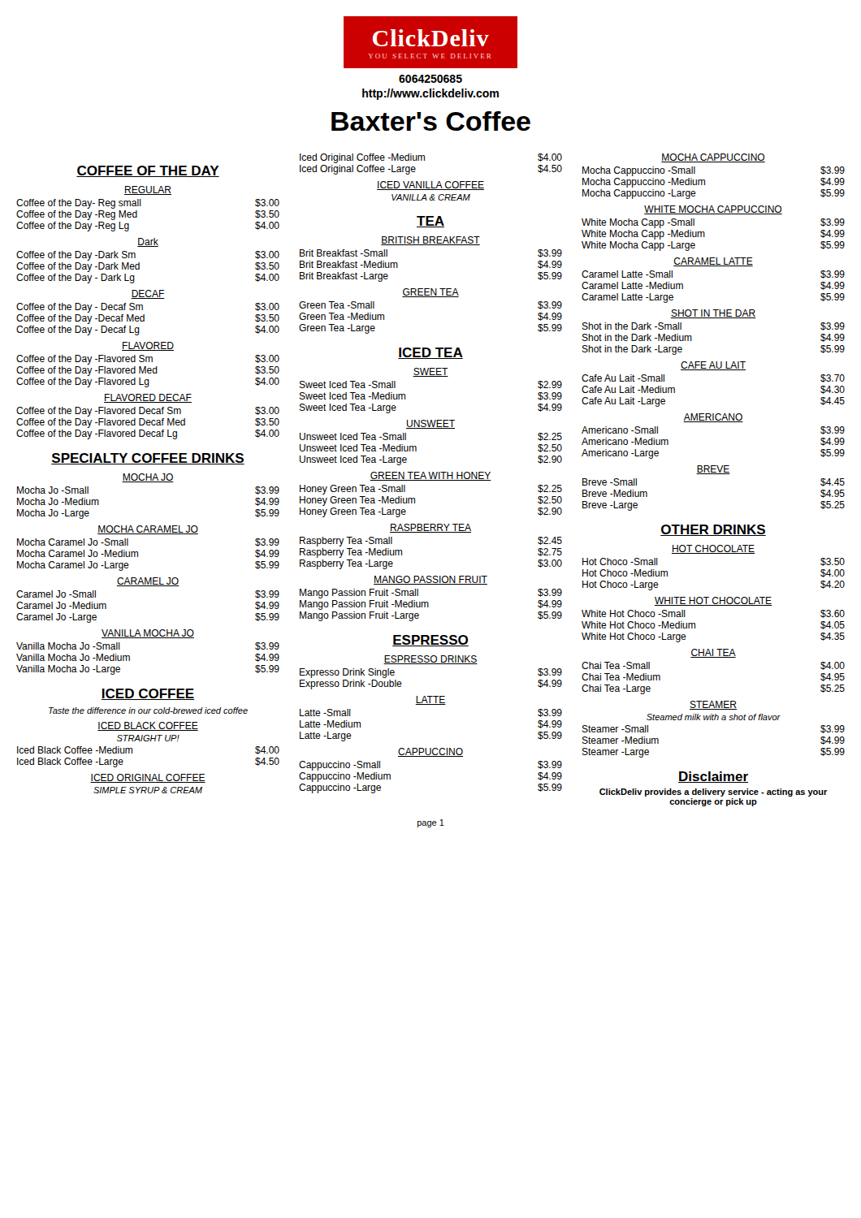ClickDelivYOU SELECT WE DELIVER
6064250685
http://www.clickdeliv.com
Baxter's Coffee
COFFEE OF THE DAY
REGULAR
| Coffee of the Day- Reg small | $3.00 |
| Coffee of the Day -Reg Med | $3.50 |
| Coffee of the Day -Reg Lg | $4.00 |
Dark
| Coffee of the Day -Dark Sm | $3.00 |
| Coffee of the Day -Dark Med | $3.50 |
| Coffee of the Day - Dark Lg | $4.00 |
DECAF
| Coffee of the Day - Decaf Sm | $3.00 |
| Coffee of the Day -Decaf Med | $3.50 |
| Coffee of the Day - Decaf Lg | $4.00 |
FLAVORED
| Coffee of the Day -Flavored Sm | $3.00 |
| Coffee of the Day -Flavored Med | $3.50 |
| Coffee of the Day -Flavored Lg | $4.00 |
FLAVORED DECAF
| Coffee of the Day -Flavored Decaf Sm | $3.00 |
| Coffee of the Day -Flavored Decaf Med | $3.50 |
| Coffee of the Day -Flavored Decaf Lg | $4.00 |
SPECIALTY COFFEE DRINKS
MOCHA JO
| Mocha Jo -Small | $3.99 |
| Mocha Jo -Medium | $4.99 |
| Mocha Jo -Large | $5.99 |
MOCHA CARAMEL JO
| Mocha Caramel Jo -Small | $3.99 |
| Mocha Caramel Jo -Medium | $4.99 |
| Mocha Caramel Jo -Large | $5.99 |
CARAMEL JO
| Caramel Jo -Small | $3.99 |
| Caramel Jo -Medium | $4.99 |
| Caramel Jo -Large | $5.99 |
VANILLA MOCHA JO
| Vanilla Mocha Jo -Small | $3.99 |
| Vanilla Mocha Jo -Medium | $4.99 |
| Vanilla Mocha Jo -Large | $5.99 |
ICED COFFEE
Taste the difference in our cold-brewed iced coffee
ICED BLACK COFFEE
STRAIGHT UP!
| Iced Black Coffee -Medium | $4.00 |
| Iced Black Coffee -Large | $4.50 |
ICED ORIGINAL COFFEE
SIMPLE SYRUP & CREAM
| Iced Original Coffee -Medium | $4.00 |
| Iced Original Coffee -Large | $4.50 |
ICED VANILLA COFFEE
VANILLA & CREAM
TEA
BRITISH BREAKFAST
| Brit Breakfast -Small | $3.99 |
| Brit Breakfast -Medium | $4.99 |
| Brit Breakfast -Large | $5.99 |
GREEN TEA
| Green Tea -Small | $3.99 |
| Green Tea -Medium | $4.99 |
| Green Tea -Large | $5.99 |
ICED TEA
SWEET
| Sweet Iced Tea -Small | $2.99 |
| Sweet Iced Tea -Medium | $3.99 |
| Sweet Iced Tea -Large | $4.99 |
UNSWEET
| Unsweet Iced Tea -Small | $2.25 |
| Unsweet Iced Tea -Medium | $2.50 |
| Unsweet Iced Tea -Large | $2.90 |
GREEN TEA WITH HONEY
| Honey Green Tea -Small | $2.25 |
| Honey Green Tea -Medium | $2.50 |
| Honey Green Tea -Large | $2.90 |
RASPBERRY TEA
| Raspberry Tea -Small | $2.45 |
| Raspberry Tea -Medium | $2.75 |
| Raspberry Tea -Large | $3.00 |
MANGO PASSION FRUIT
| Mango Passion Fruit -Small | $3.99 |
| Mango Passion Fruit -Medium | $4.99 |
| Mango Passion Fruit -Large | $5.99 |
ESPRESSO
ESPRESSO DRINKS
| Expresso Drink Single | $3.99 |
| Expresso Drink -Double | $4.99 |
LATTE
| Latte -Small | $3.99 |
| Latte -Medium | $4.99 |
| Latte -Large | $5.99 |
CAPPUCCINO
| Cappuccino -Small | $3.99 |
| Cappuccino -Medium | $4.99 |
| Cappuccino -Large | $5.99 |
MOCHA CAPPUCCINO
| Mocha Cappuccino -Small | $3.99 |
| Mocha Cappuccino -Medium | $4.99 |
| Mocha Cappuccino -Large | $5.99 |
WHITE MOCHA CAPPUCCINO
| White Mocha Capp -Small | $3.99 |
| White Mocha Capp -Medium | $4.99 |
| White Mocha Capp -Large | $5.99 |
CARAMEL LATTE
| Caramel Latte -Small | $3.99 |
| Caramel Latte -Medium | $4.99 |
| Caramel Latte -Large | $5.99 |
SHOT IN THE DAR
| Shot in the Dark -Small | $3.99 |
| Shot in the Dark -Medium | $4.99 |
| Shot in the Dark -Large | $5.99 |
CAFE AU LAIT
| Cafe Au Lait -Small | $3.70 |
| Cafe Au Lait -Medium | $4.30 |
| Cafe Au Lait -Large | $4.45 |
AMERICANO
| Americano -Small | $3.99 |
| Americano -Medium | $4.99 |
| Americano -Large | $5.99 |
BREVE
| Breve -Small | $4.45 |
| Breve -Medium | $4.95 |
| Breve -Large | $5.25 |
OTHER DRINKS
HOT CHOCOLATE
| Hot Choco -Small | $3.50 |
| Hot Choco -Medium | $4.00 |
| Hot Choco -Large | $4.20 |
WHITE HOT CHOCOLATE
| White Hot Choco -Small | $3.60 |
| White Hot Choco -Medium | $4.05 |
| White Hot Choco -Large | $4.35 |
CHAI TEA
| Chai Tea -Small | $4.00 |
| Chai Tea -Medium | $4.95 |
| Chai Tea -Large | $5.25 |
STEAMER
Steamed milk with a shot of flavor
| Steamer -Small | $3.99 |
| Steamer -Medium | $4.99 |
| Steamer -Large | $5.99 |
Disclaimer
ClickDeliv provides a delivery service - acting as your concierge or pick up
page 1